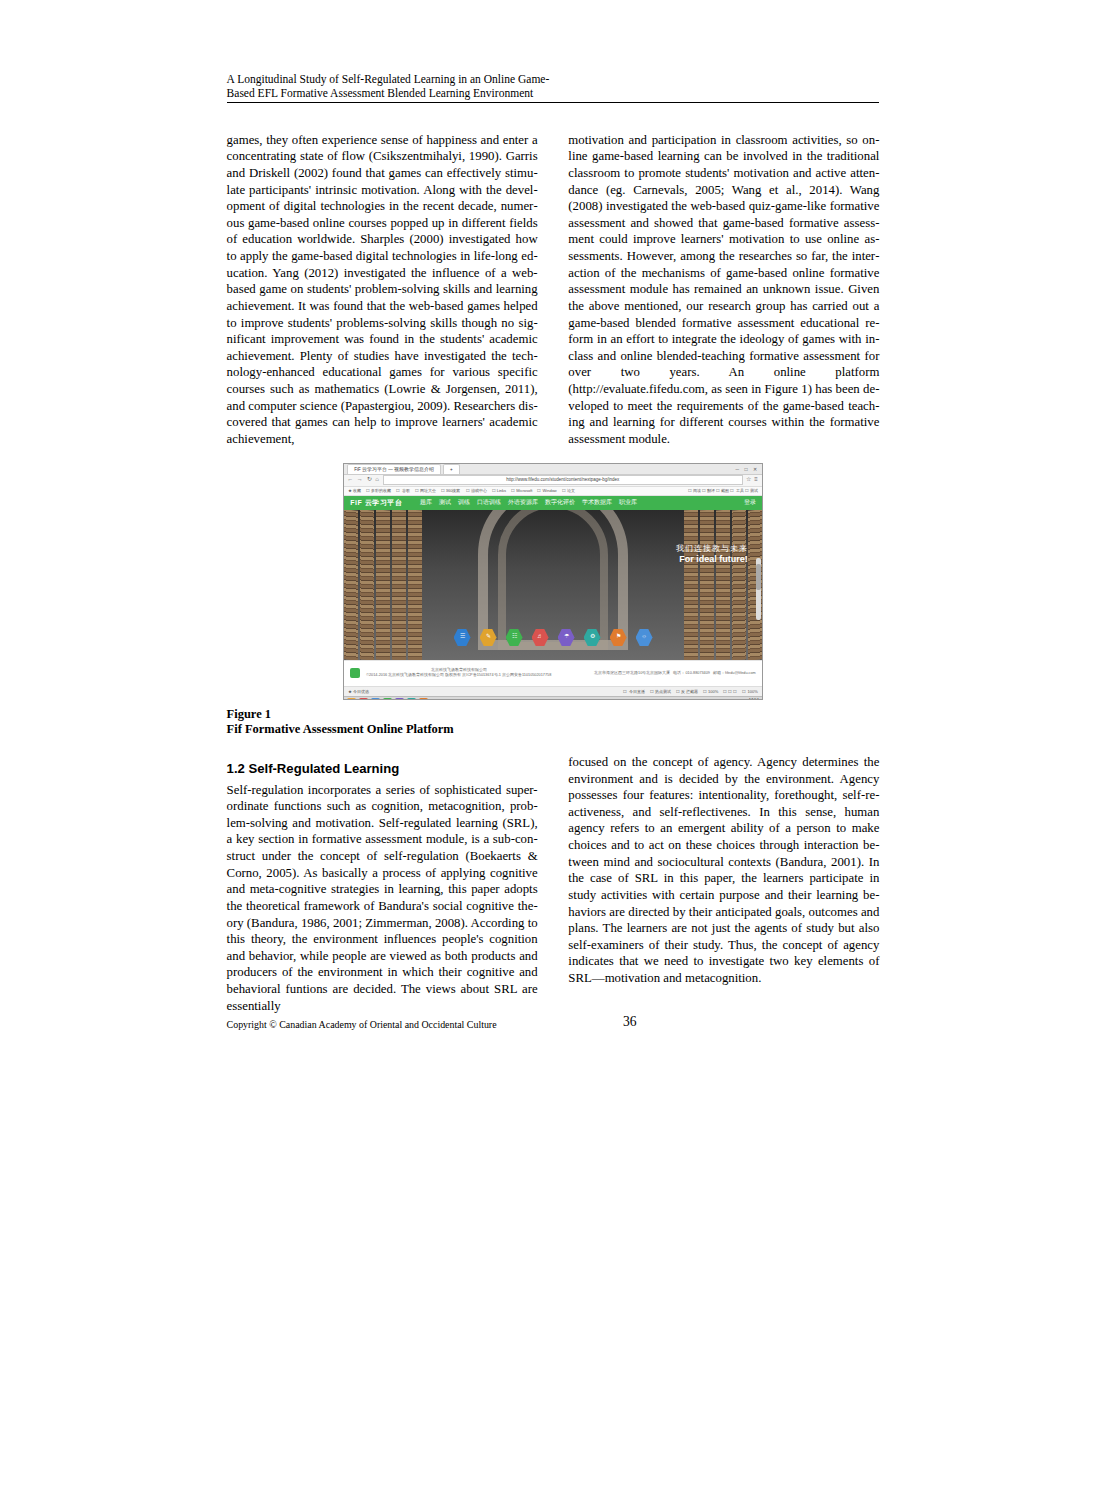A Longitudinal Study of Self-Regulated Learning in an Online Game- Based EFL Formative Assessment Blended Learning Environment
games, they often experience sense of happiness and enter a concentrating state of flow (Csikszentmihalyi, 1990). Garris and Driskell (2002) found that games can effectively stimulate participants' intrinsic motivation. Along with the development of digital technologies in the recent decade, numerous game-based online courses popped up in different fields of education worldwide. Sharples (2000) investigated how to apply the game-based digital technologies in life-long education. Yang (2012) investigated the influence of a web-based game on students' problem-solving skills and learning achievement. It was found that the web-based games helped to improve students' problems-solving skills though no significant improvement was found in the students' academic achievement. Plenty of studies have investigated the technology-enhanced educational games for various specific courses such as mathematics (Lowrie & Jorgensen, 2011), and computer science (Papastergiou, 2009). Researchers discovered that games can help to improve learners' academic achievement,
motivation and participation in classroom activities, so online game-based learning can be involved in the traditional classroom to promote students' motivation and active attendance (eg. Carnevals, 2005; Wang et al., 2014). Wang (2008) investigated the web-based quiz-game-like formative assessment and showed that game-based formative assessment could improve learners' motivation to use online assessments. However, among the researches so far, the interaction of the mechanisms of game-based online formative assessment module has remained an unknown issue. Given the above mentioned, our research group has carried out a game-based blended formative assessment educational reform in an effort to integrate the ideology of games with in-class and online blended-teaching formative assessment for over two years. An online platform (http://evaluate.fifedu.com, as seen in Figure 1) has been developed to meet the requirements of the game-based teaching and learning for different courses within the formative assessment module.
FiF 云学习平台 — 视频教学信息介绍
+
─ □ ✕
← → ↻ ⌂
http://www.fifedu.com/student/content/nextpage-bg/index
☆ ≡
★ 收藏 ☐ 多彩的收藏 ☐ 谷歌 ☐ 网址大全 ☐ 360搜索 ☐ 游戏中心 ☐ Links ☐ Microsoft ☐ Window ☐ 论文 ☐ 阅读 ☐ 翻译 ☐ 截图 ☐ 工具 ☐ 测试
FiF 云学习平台 题库 测试 训练 口语训练 外语资源库 数字化评价 学术数据库 职业库 登录
我们连接教与未来
For ideal future!
☰题库
✎测试
☷训练
♬口语训练
☂外语资源库
⚙数字化评价
⚑学术数据库
☼职业库
北京科技飞扬教育科技有限公司
©2014-2016 北京科技飞扬教育科技有限公司 版权所有 京ICP备15013674号-1 京公网安备11010502017758
北京市海淀区西三环北路10号北京国际大厦 电话：010-88073409 邮箱：fifedu@fifedu.com
★ 今日优选 ☐ 今日直播 ☐ 热点测试 ☐ 反 拦截器 ☐ 100% ☐ ☐ ☐ ☐ 100%
17:54
2017/5/8
Figure 1 Fif Formative Assessment Online Platform
1.2 Self-Regulated Learning
Self-regulation incorporates a series of sophisticated super-ordinate functions such as cognition, metacognition, problem-solving and motivation. Self-regulated learning (SRL), a key section in formative assessment module, is a sub-construct under the concept of self-regulation (Boekaerts & Corno, 2005). As basically a process of applying cognitive and meta-cognitive strategies in learning, this paper adopts the theoretical framework of Bandura's social cognitive theory (Bandura, 1986, 2001; Zimmerman, 2008). According to this theory, the environment influences people's cognition and behavior, while people are viewed as both products and producers of the environment in which their cognitive and behavioral funtions are decided. The views about SRL are essentially
focused on the concept of agency. Agency determines the environment and is decided by the environment. Agency possesses four features: intentionality, forethought, self-reactiveness, and self-reflectivenes. In this sense, human agency refers to an emergent ability of a person to make choices and to act on these choices through interaction between mind and sociocultural contexts (Bandura, 2001). In the case of SRL in this paper, the learners participate in study activities with certain purpose and their learning behaviors are directed by their anticipated goals, outcomes and plans. The learners are not just the agents of study but also self-examiners of their study. Thus, the concept of agency indicates that we need to investigate two key elements of SRL—motivation and metacognition.
Copyright © Canadian Academy of Oriental and Occidental Culture
36